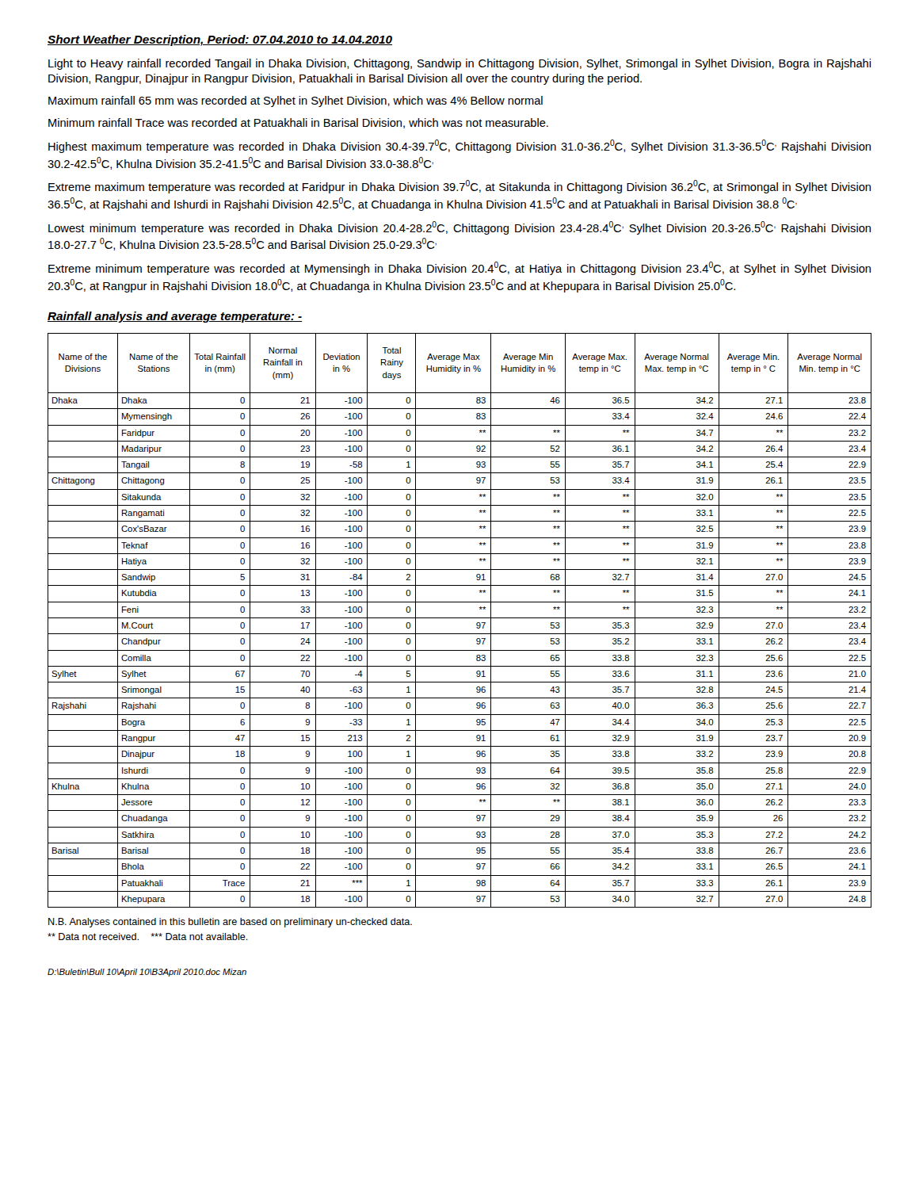Short Weather Description, Period: 07.04.2010 to 14.04.2010
Light to Heavy rainfall recorded Tangail in Dhaka Division, Chittagong, Sandwip in Chittagong Division, Sylhet, Srimongal in Sylhet Division, Bogra in Rajshahi Division, Rangpur, Dinajpur in Rangpur Division, Patuakhali in Barisal Division all over the country during the period.
Maximum rainfall 65 mm was recorded at Sylhet in Sylhet Division, which was 4% Bellow normal
Minimum rainfall Trace was recorded at Patuakhali in Barisal Division, which was not measurable.
Highest maximum temperature was recorded in Dhaka Division 30.4-39.70C, Chittagong Division 31.0-36.20C, Sylhet Division 31.3-36.50C, Rajshahi Division 30.2-42.50C, Khulna Division 35.2-41.50C and Barisal Division 33.0-38.80C,
Extreme maximum temperature was recorded at Faridpur in Dhaka Division 39.70C, at Sitakunda in Chittagong Division 36.20C, at Srimongal in Sylhet Division 36.50C, at Rajshahi and Ishurdi in Rajshahi Division 42.50C, at Chuadanga in Khulna Division 41.50C and at Patuakhali in Barisal Division 38.8 0C,
Lowest minimum temperature was recorded in Dhaka Division 20.4-28.20C, Chittagong Division 23.4-28.40C, Sylhet Division 20.3-26.50C, Rajshahi Division 18.0-27.7 0C, Khulna Division 23.5-28.50C and Barisal Division 25.0-29.30C,
Extreme minimum temperature was recorded at Mymensingh in Dhaka Division 20.40C, at Hatiya in Chittagong Division 23.40C, at Sylhet in Sylhet Division 20.30C, at Rangpur in Rajshahi Division 18.00C, at Chuadanga in Khulna Division 23.50C and at Khepupara in Barisal Division 25.00C.
Rainfall analysis and average temperature: -
| Name of the Divisions | Name of the Stations | Total Rainfall in (mm) | Normal Rainfall in (mm) | Deviation in % | Total Rainy days | Average Max Humidity in % | Average Min Humidity in % | Average Max. temp in °C | Average Normal Max. temp in °C | Average Min. temp in ° C | Average Normal Min. temp in °C |
| --- | --- | --- | --- | --- | --- | --- | --- | --- | --- | --- | --- |
| Dhaka | Dhaka | 0 | 21 | -100 | 0 | 83 | 46 | 36.5 | 34.2 | 27.1 | 23.8 |
| | Mymensingh | 0 | 26 | -100 | 0 | 83 | | 33.4 | 32.4 | 24.6 | 22.4 |
| | Faridpur | 0 | 20 | -100 | 0 | ** | ** | ** | 34.7 | ** | 23.2 |
| | Madaripur | 0 | 23 | -100 | 0 | 92 | 52 | 36.1 | 34.2 | 26.4 | 23.4 |
| | Tangail | 8 | 19 | -58 | 1 | 93 | 55 | 35.7 | 34.1 | 25.4 | 22.9 |
| Chittagong | Chittagong | 0 | 25 | -100 | 0 | 97 | 53 | 33.4 | 31.9 | 26.1 | 23.5 |
| | Sitakunda | 0 | 32 | -100 | 0 | ** | ** | ** | 32.0 | ** | 23.5 |
| | Rangamati | 0 | 32 | -100 | 0 | ** | ** | ** | 33.1 | ** | 22.5 |
| | Cox'sBazar | 0 | 16 | -100 | 0 | ** | ** | ** | 32.5 | ** | 23.9 |
| | Teknaf | 0 | 16 | -100 | 0 | ** | ** | ** | 31.9 | ** | 23.8 |
| | Hatiya | 0 | 32 | -100 | 0 | ** | ** | ** | 32.1 | ** | 23.9 |
| | Sandwip | 5 | 31 | -84 | 2 | 91 | 68 | 32.7 | 31.4 | 27.0 | 24.5 |
| | Kutubdia | 0 | 13 | -100 | 0 | ** | ** | ** | 31.5 | ** | 24.1 |
| | Feni | 0 | 33 | -100 | 0 | ** | ** | ** | 32.3 | ** | 23.2 |
| | M.Court | 0 | 17 | -100 | 0 | 97 | 53 | 35.3 | 32.9 | 27.0 | 23.4 |
| | Chandpur | 0 | 24 | -100 | 0 | 97 | 53 | 35.2 | 33.1 | 26.2 | 23.4 |
| | Comilla | 0 | 22 | -100 | 0 | 83 | 65 | 33.8 | 32.3 | 25.6 | 22.5 |
| Sylhet | Sylhet | 67 | 70 | -4 | 5 | 91 | 55 | 33.6 | 31.1 | 23.6 | 21.0 |
| | Srimongal | 15 | 40 | -63 | 1 | 96 | 43 | 35.7 | 32.8 | 24.5 | 21.4 |
| Rajshahi | Rajshahi | 0 | 8 | -100 | 0 | 96 | 63 | 40.0 | 36.3 | 25.6 | 22.7 |
| | Bogra | 6 | 9 | -33 | 1 | 95 | 47 | 34.4 | 34.0 | 25.3 | 22.5 |
| | Rangpur | 47 | 15 | 213 | 2 | 91 | 61 | 32.9 | 31.9 | 23.7 | 20.9 |
| | Dinajpur | 18 | 9 | 100 | 1 | 96 | 35 | 33.8 | 33.2 | 23.9 | 20.8 |
| | Ishurdi | 0 | 9 | -100 | 0 | 93 | 64 | 39.5 | 35.8 | 25.8 | 22.9 |
| Khulna | Khulna | 0 | 10 | -100 | 0 | 96 | 32 | 36.8 | 35.0 | 27.1 | 24.0 |
| | Jessore | 0 | 12 | -100 | 0 | ** | ** | 38.1 | 36.0 | 26.2 | 23.3 |
| | Chuadanga | 0 | 9 | -100 | 0 | 97 | 29 | 38.4 | 35.9 | 26 | 23.2 |
| | Satkhira | 0 | 10 | -100 | 0 | 93 | 28 | 37.0 | 35.3 | 27.2 | 24.2 |
| Barisal | Barisal | 0 | 18 | -100 | 0 | 95 | 55 | 35.4 | 33.8 | 26.7 | 23.6 |
| | Bhola | 0 | 22 | -100 | 0 | 97 | 66 | 34.2 | 33.1 | 26.5 | 24.1 |
| | Patuakhali | Trace | 21 | *** | 1 | 98 | 64 | 35.7 | 33.3 | 26.1 | 23.9 |
| | Khepupara | 0 | 18 | -100 | 0 | 97 | 53 | 34.0 | 32.7 | 27.0 | 24.8 |
N.B. Analyses contained in this bulletin are based on preliminary un-checked data.
** Data not received. *** Data not available.
D:\Buletin\Bull 10\April 10\B3April 2010.doc Mizan